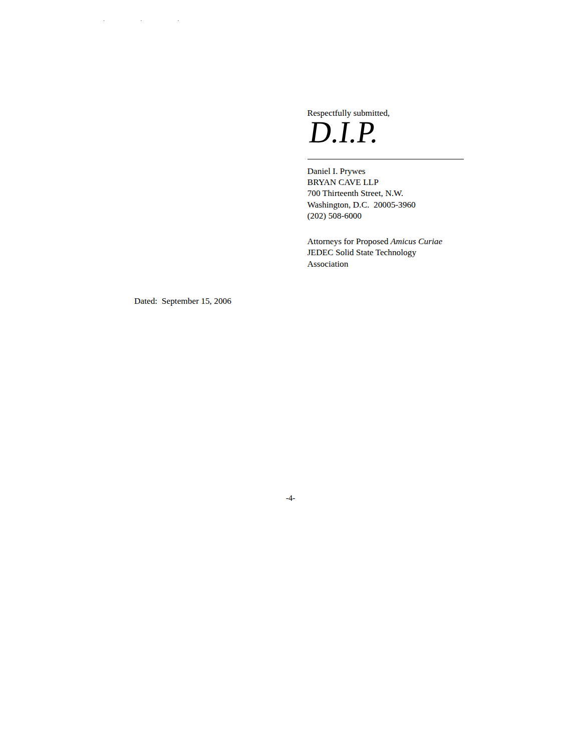· · ·
Respectfully submitted,
D.I.P.
Daniel I. Prywes
BRYAN CAVE LLP
700 Thirteenth Street, N.W.
Washington, D.C. 20005-3960
(202) 508-6000
Attorneys for Proposed Amicus Curiae
JEDEC Solid State Technology Association
Dated: September 15, 2006
-4-